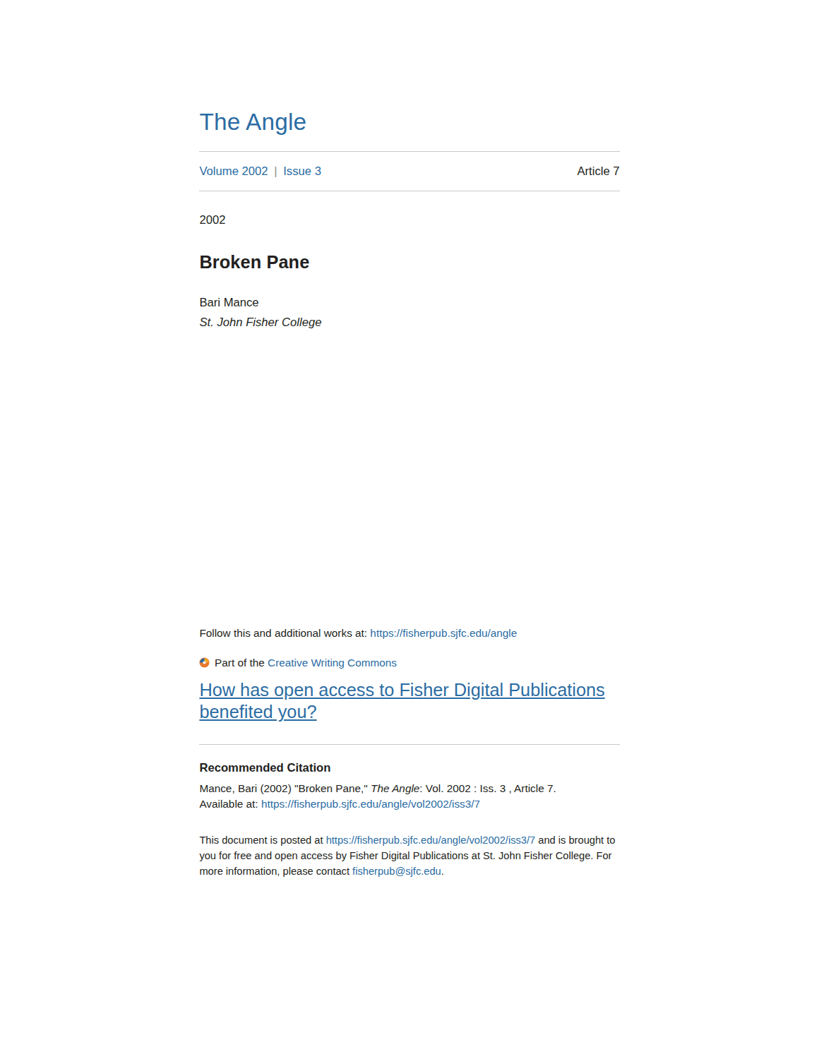The Angle
Volume 2002|Issue 3
Article 7
2002
Broken Pane
Bari Mance
St. John Fisher College
Follow this and additional works at: https://fisherpub.sjfc.edu/angle
Part of the Creative Writing Commons
How has open access to Fisher Digital Publications benefited you?
Recommended Citation
Mance, Bari (2002) "Broken Pane," The Angle: Vol. 2002 : Iss. 3 , Article 7.
Available at: https://fisherpub.sjfc.edu/angle/vol2002/iss3/7
This document is posted at https://fisherpub.sjfc.edu/angle/vol2002/iss3/7 and is brought to you for free and open access by Fisher Digital Publications at St. John Fisher College. For more information, please contact fisherpub@sjfc.edu.